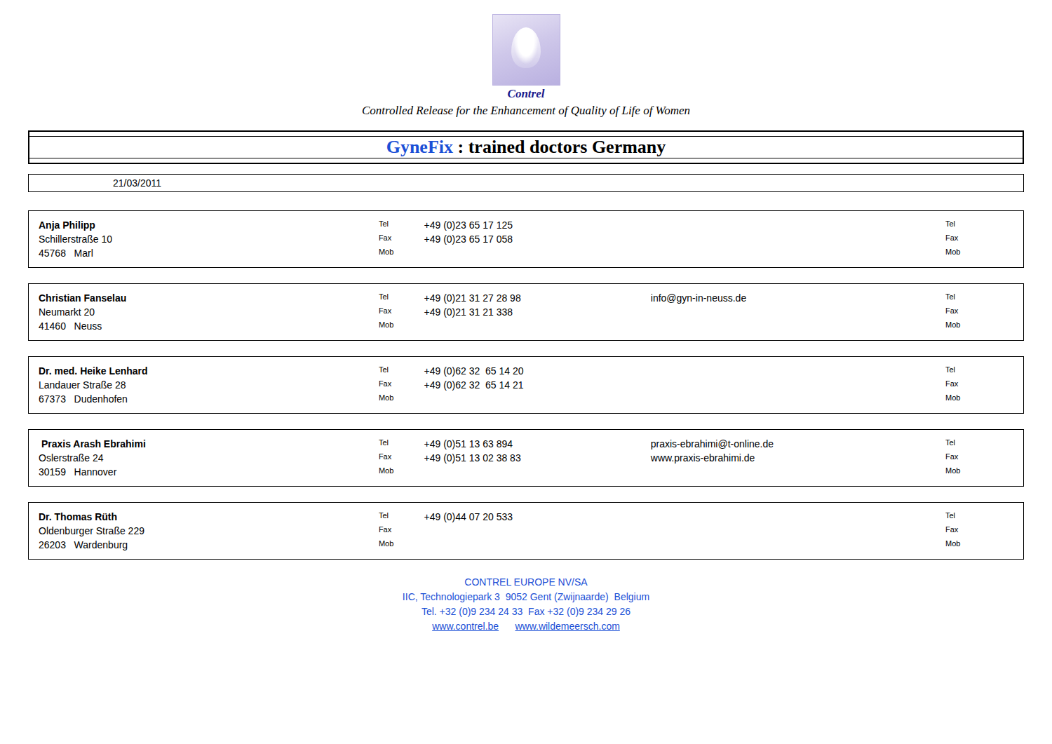Contrel
Controlled Release for the Enhancement of Quality of Life of Women
GyneFix : trained doctors Germany
21/03/2011
| Anja Philipp | Tel | +49 (0)23 65 17 125 | | Tel |
| Schillerstraße 10 | Fax | +49 (0)23 65 17 058 | | Fax |
| 45768 Marl | Mob | | | Mob |
| Christian Fanselau | Tel | +49 (0)21 31 27 28 98 | info@gyn-in-neuss.de | Tel |
| Neumarkt 20 | Fax | +49 (0)21 31 21 338 | | Fax |
| 41460 Neuss | Mob | | | Mob |
| Dr. med. Heike Lenhard | Tel | +49 (0)62 32 65 14 20 | | Tel |
| Landauer Straße 28 | Fax | +49 (0)62 32 65 14 21 | | Fax |
| 67373 Dudenhofen | Mob | | | Mob |
| Praxis Arash Ebrahimi | Tel | +49 (0)51 13 63 894 | praxis-ebrahimi@t-online.de | Tel |
| Oslerstraße 24 | Fax | +49 (0)51 13 02 38 83 | www.praxis-ebrahimi.de | Fax |
| 30159 Hannover | Mob | | | Mob |
| Dr. Thomas Rüth | Tel | +49 (0)44 07 20 533 | | Tel |
| Oldenburger Straße 229 | Fax | | | Fax |
| 26203 Wardenburg | Mob | | | Mob |
CONTREL EUROPE NV/SA
IIC, Technologiepark 3 9052 Gent (Zwijnaarde) Belgium
Tel. +32 (0)9 234 24 33 Fax +32 (0)9 234 29 26
www.contrel.be www.wildemeersch.com